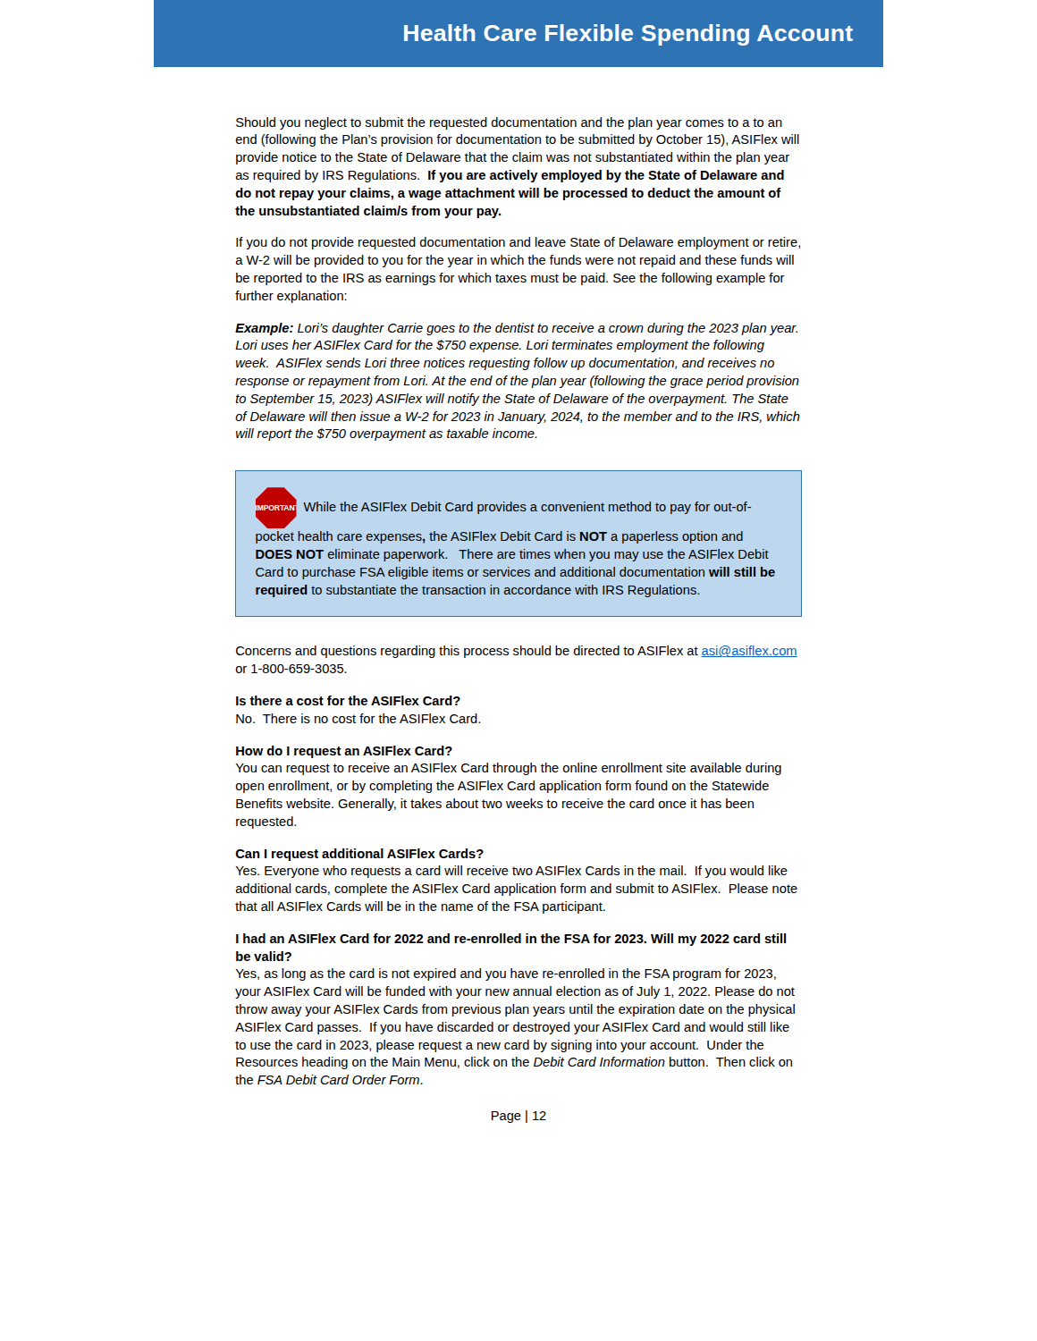Health Care Flexible Spending Account
Should you neglect to submit the requested documentation and the plan year comes to a to an end (following the Plan’s provision for documentation to be submitted by October 15), ASIFlex will provide notice to the State of Delaware that the claim was not substantiated within the plan year as required by IRS Regulations. If you are actively employed by the State of Delaware and do not repay your claims, a wage attachment will be processed to deduct the amount of the unsubstantiated claim/s from your pay.
If you do not provide requested documentation and leave State of Delaware employment or retire, a W-2 will be provided to you for the year in which the funds were not repaid and these funds will be reported to the IRS as earnings for which taxes must be paid. See the following example for further explanation:
Example: Lori’s daughter Carrie goes to the dentist to receive a crown during the 2023 plan year. Lori uses her ASIFlex Card for the $750 expense. Lori terminates employment the following week. ASIFlex sends Lori three notices requesting follow up documentation, and receives no response or repayment from Lori. At the end of the plan year (following the grace period provision to September 15, 2023) ASIFlex will notify the State of Delaware of the overpayment. The State of Delaware will then issue a W-2 for 2023 in January, 2024, to the member and to the IRS, which will report the $750 overpayment as taxable income.
IMPORTANTWhile the ASIFlex Debit Card provides a convenient method to pay for out-of-pocket health care expenses, the ASIFlex Debit Card is NOT a paperless option and DOES NOT eliminate paperwork. There are times when you may use the ASIFlex Debit Card to purchase FSA eligible items or services and additional documentation will still be required to substantiate the transaction in accordance with IRS Regulations.
Concerns and questions regarding this process should be directed to ASIFlex at asi@asiflex.com or 1-800-659-3035.
Is there a cost for the ASIFlex Card?
No. There is no cost for the ASIFlex Card.
How do I request an ASIFlex Card?
You can request to receive an ASIFlex Card through the online enrollment site available during open enrollment, or by completing the ASIFlex Card application form found on the Statewide Benefits website. Generally, it takes about two weeks to receive the card once it has been requested.
Can I request additional ASIFlex Cards?
Yes. Everyone who requests a card will receive two ASIFlex Cards in the mail. If you would like additional cards, complete the ASIFlex Card application form and submit to ASIFlex. Please note that all ASIFlex Cards will be in the name of the FSA participant.
I had an ASIFlex Card for 2022 and re-enrolled in the FSA for 2023. Will my 2022 card still be valid?
Yes, as long as the card is not expired and you have re-enrolled in the FSA program for 2023, your ASIFlex Card will be funded with your new annual election as of July 1, 2022. Please do not throw away your ASIFlex Cards from previous plan years until the expiration date on the physical ASIFlex Card passes. If you have discarded or destroyed your ASIFlex Card and would still like to use the card in 2023, please request a new card by signing into your account. Under the Resources heading on the Main Menu, click on the Debit Card Information button. Then click on the FSA Debit Card Order Form.
Page | 12